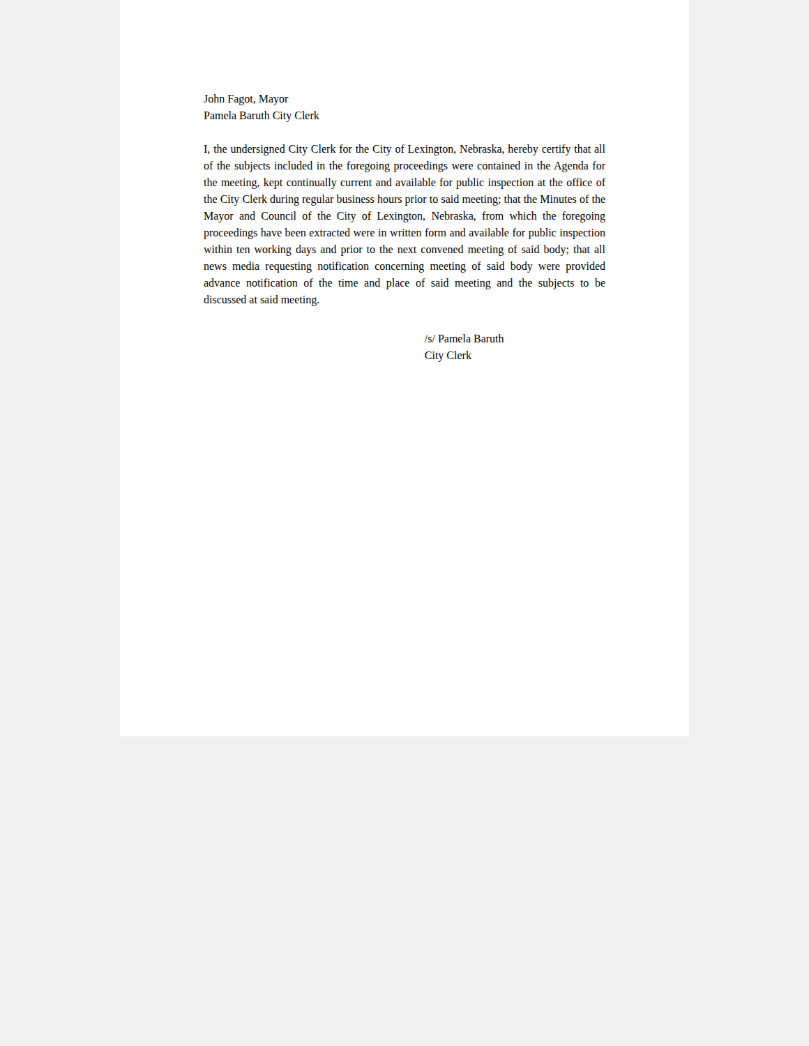John Fagot, Mayor
Pamela Baruth City Clerk
I, the undersigned City Clerk for the City of Lexington, Nebraska, hereby certify that all of the subjects included in the foregoing proceedings were contained in the Agenda for the meeting, kept continually current and available for public inspection at the office of the City Clerk during regular business hours prior to said meeting; that the Minutes of the Mayor and Council of the City of Lexington, Nebraska, from which the foregoing proceedings have been extracted were in written form and available for public inspection within ten working days and prior to the next convened meeting of said body; that all news media requesting notification concerning meeting of said body were provided advance notification of the time and place of said meeting and the subjects to be discussed at said meeting.
/s/ Pamela Baruth
City Clerk